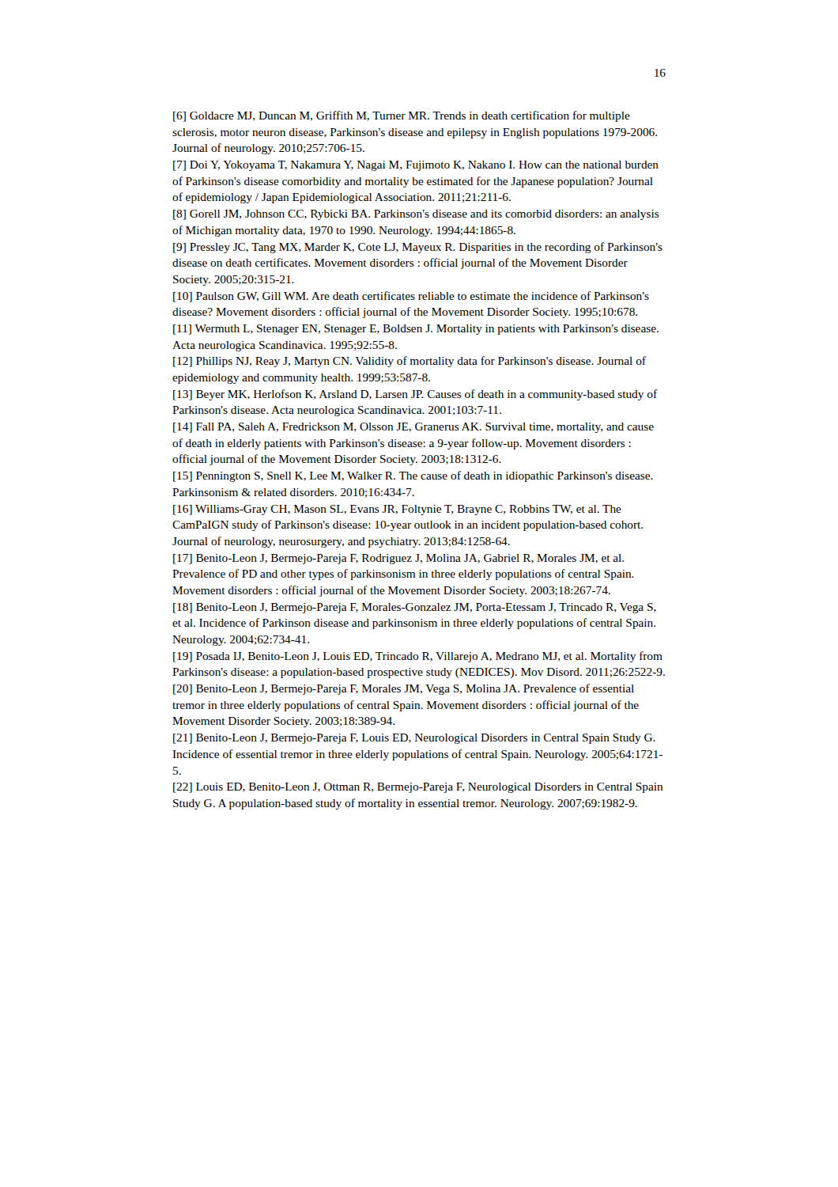16
[6] Goldacre MJ, Duncan M, Griffith M, Turner MR. Trends in death certification for multiple sclerosis, motor neuron disease, Parkinson's disease and epilepsy in English populations 1979-2006. Journal of neurology. 2010;257:706-15.
[7] Doi Y, Yokoyama T, Nakamura Y, Nagai M, Fujimoto K, Nakano I. How can the national burden of Parkinson's disease comorbidity and mortality be estimated for the Japanese population? Journal of epidemiology / Japan Epidemiological Association. 2011;21:211-6.
[8] Gorell JM, Johnson CC, Rybicki BA. Parkinson's disease and its comorbid disorders: an analysis of Michigan mortality data, 1970 to 1990. Neurology. 1994;44:1865-8.
[9] Pressley JC, Tang MX, Marder K, Cote LJ, Mayeux R. Disparities in the recording of Parkinson's disease on death certificates. Movement disorders : official journal of the Movement Disorder Society. 2005;20:315-21.
[10] Paulson GW, Gill WM. Are death certificates reliable to estimate the incidence of Parkinson's disease? Movement disorders : official journal of the Movement Disorder Society. 1995;10:678.
[11] Wermuth L, Stenager EN, Stenager E, Boldsen J. Mortality in patients with Parkinson's disease. Acta neurologica Scandinavica. 1995;92:55-8.
[12] Phillips NJ, Reay J, Martyn CN. Validity of mortality data for Parkinson's disease. Journal of epidemiology and community health. 1999;53:587-8.
[13] Beyer MK, Herlofson K, Arsland D, Larsen JP. Causes of death in a community-based study of Parkinson's disease. Acta neurologica Scandinavica. 2001;103:7-11.
[14] Fall PA, Saleh A, Fredrickson M, Olsson JE, Granerus AK. Survival time, mortality, and cause of death in elderly patients with Parkinson's disease: a 9-year follow-up. Movement disorders : official journal of the Movement Disorder Society. 2003;18:1312-6.
[15] Pennington S, Snell K, Lee M, Walker R. The cause of death in idiopathic Parkinson's disease. Parkinsonism & related disorders. 2010;16:434-7.
[16] Williams-Gray CH, Mason SL, Evans JR, Foltynie T, Brayne C, Robbins TW, et al. The CamPaIGN study of Parkinson's disease: 10-year outlook in an incident population-based cohort. Journal of neurology, neurosurgery, and psychiatry. 2013;84:1258-64.
[17] Benito-Leon J, Bermejo-Pareja F, Rodriguez J, Molina JA, Gabriel R, Morales JM, et al. Prevalence of PD and other types of parkinsonism in three elderly populations of central Spain. Movement disorders : official journal of the Movement Disorder Society. 2003;18:267-74.
[18] Benito-Leon J, Bermejo-Pareja F, Morales-Gonzalez JM, Porta-Etessam J, Trincado R, Vega S, et al. Incidence of Parkinson disease and parkinsonism in three elderly populations of central Spain. Neurology. 2004;62:734-41.
[19] Posada IJ, Benito-Leon J, Louis ED, Trincado R, Villarejo A, Medrano MJ, et al. Mortality from Parkinson's disease: a population-based prospective study (NEDICES). Mov Disord. 2011;26:2522-9.
[20] Benito-Leon J, Bermejo-Pareja F, Morales JM, Vega S, Molina JA. Prevalence of essential tremor in three elderly populations of central Spain. Movement disorders : official journal of the Movement Disorder Society. 2003;18:389-94.
[21] Benito-Leon J, Bermejo-Pareja F, Louis ED, Neurological Disorders in Central Spain Study G. Incidence of essential tremor in three elderly populations of central Spain. Neurology. 2005;64:1721-5.
[22] Louis ED, Benito-Leon J, Ottman R, Bermejo-Pareja F, Neurological Disorders in Central Spain Study G. A population-based study of mortality in essential tremor. Neurology. 2007;69:1982-9.